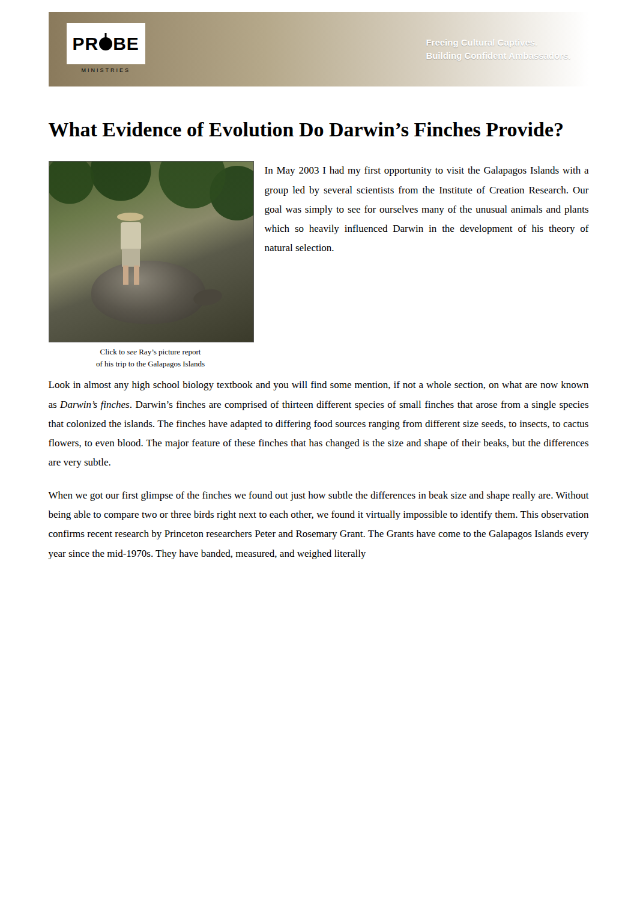PR BE
MINISTRIES
Freeing Cultural Captives.
Building Confident Ambassadors.
What Evidence of Evolution Do Darwin’s Finches Provide?
Click to see Ray’s picture report
of his trip to the Galapagos Islands
In May 2003 I had my first opportunity to visit the Galapagos Islands with a group led by several scientists from the Institute of Creation Research. Our goal was simply to see for ourselves many of the unusual animals and plants which so heavily influenced Darwin in the development of his theory of natural selection.
Look in almost any high school biology textbook and you will find some mention, if not a whole section, on what are now known as Darwin’s finches. Darwin’s finches are comprised of thirteen different species of small finches that arose from a single species that colonized the islands. The finches have adapted to differing food sources ranging from different size seeds, to insects, to cactus flowers, to even blood. The major feature of these finches that has changed is the size and shape of their beaks, but the differences are very subtle.
When we got our first glimpse of the finches we found out just how subtle the differences in beak size and shape really are. Without being able to compare two or three birds right next to each other, we found it virtually impossible to identify them. This observation confirms recent research by Princeton researchers Peter and Rosemary Grant. The Grants have come to the Galapagos Islands every year since the mid-1970s. They have banded, measured, and weighed literally